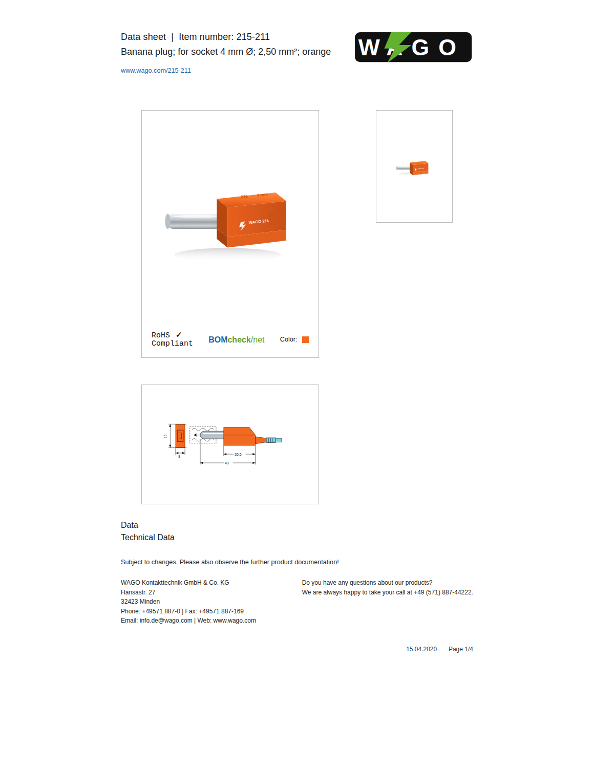Data sheet | Item number: 215-211
Banana plug; for socket 4 mm Ø; 2,50 mm²; orange
www.wago.com/215-211
W A G O
215 4 mm WAGO 215
RoHS✓
Compliant
BOM check/net
Color:
WAGO 215 215
15 8 20,5 40
Data
Technical Data
Subject to changes. Please also observe the further product documentation!
WAGO Kontakttechnik GmbH & Co. KG
Hansastr. 27
32423 Minden
Phone: +49571 887-0 | Fax: +49571 887-169
Email: info.de@wago.com | Web: www.wago.com
Do you have any questions about our products?
We are always happy to take your call at +49 (571) 887-44222.
15.04.2020 Page 1/4